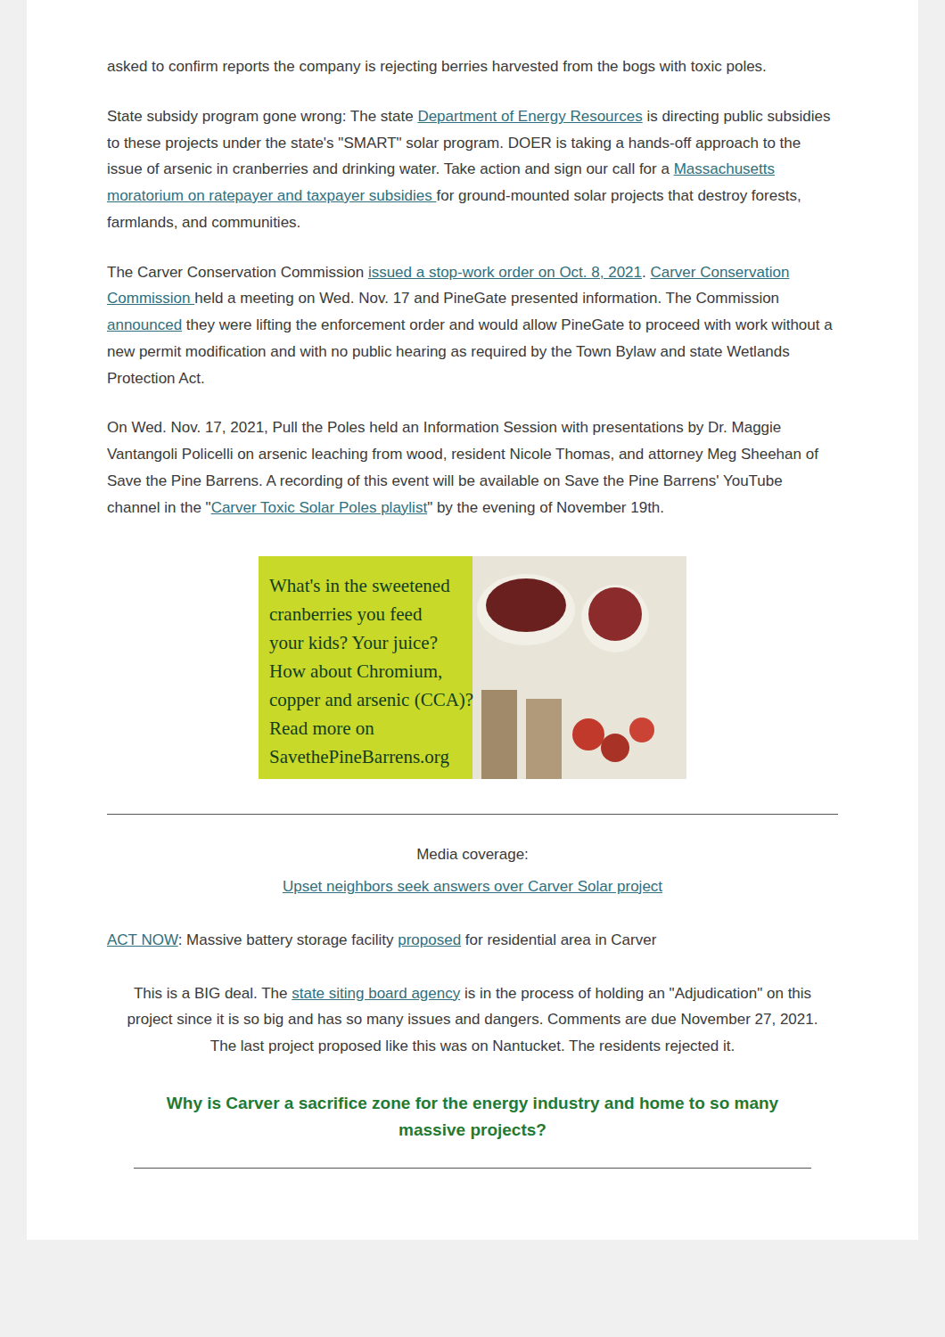asked to confirm reports the company is rejecting berries harvested from the bogs with toxic poles.
State subsidy program gone wrong: The state Department of Energy Resources is directing public subsidies to these projects under the state's "SMART" solar program. DOER is taking a hands-off approach to the issue of arsenic in cranberries and drinking water. Take action and sign our call for a Massachusetts moratorium on ratepayer and taxpayer subsidies for ground-mounted solar projects that destroy forests, farmlands, and communities.
The Carver Conservation Commission issued a stop-work order on Oct. 8, 2021. Carver Conservation Commission held a meeting on Wed. Nov. 17 and PineGate presented information. The Commission announced they were lifting the enforcement order and would allow PineGate to proceed with work without a new permit modification and with no public hearing as required by the Town Bylaw and state Wetlands Protection Act.
On Wed. Nov. 17, 2021, Pull the Poles held an Information Session with presentations by Dr. Maggie Vantangoli Policelli on arsenic leaching from wood, resident Nicole Thomas, and attorney Meg Sheehan of Save the Pine Barrens. A recording of this event will be available on Save the Pine Barrens' YouTube channel in the "Carver Toxic Solar Poles playlist" by the evening of November 19th.
Media coverage:
Upset neighbors seek answers over Carver Solar project
ACT NOW: Massive battery storage facility proposed for residential area in Carver
This is a BIG deal. The state siting board agency is in the process of holding an "Adjudication" on this project since it is so big and has so many issues and dangers. Comments are due November 27, 2021. The last project proposed like this was on Nantucket. The residents rejected it.
Why is Carver a sacrifice zone for the energy industry and home to so many massive projects?